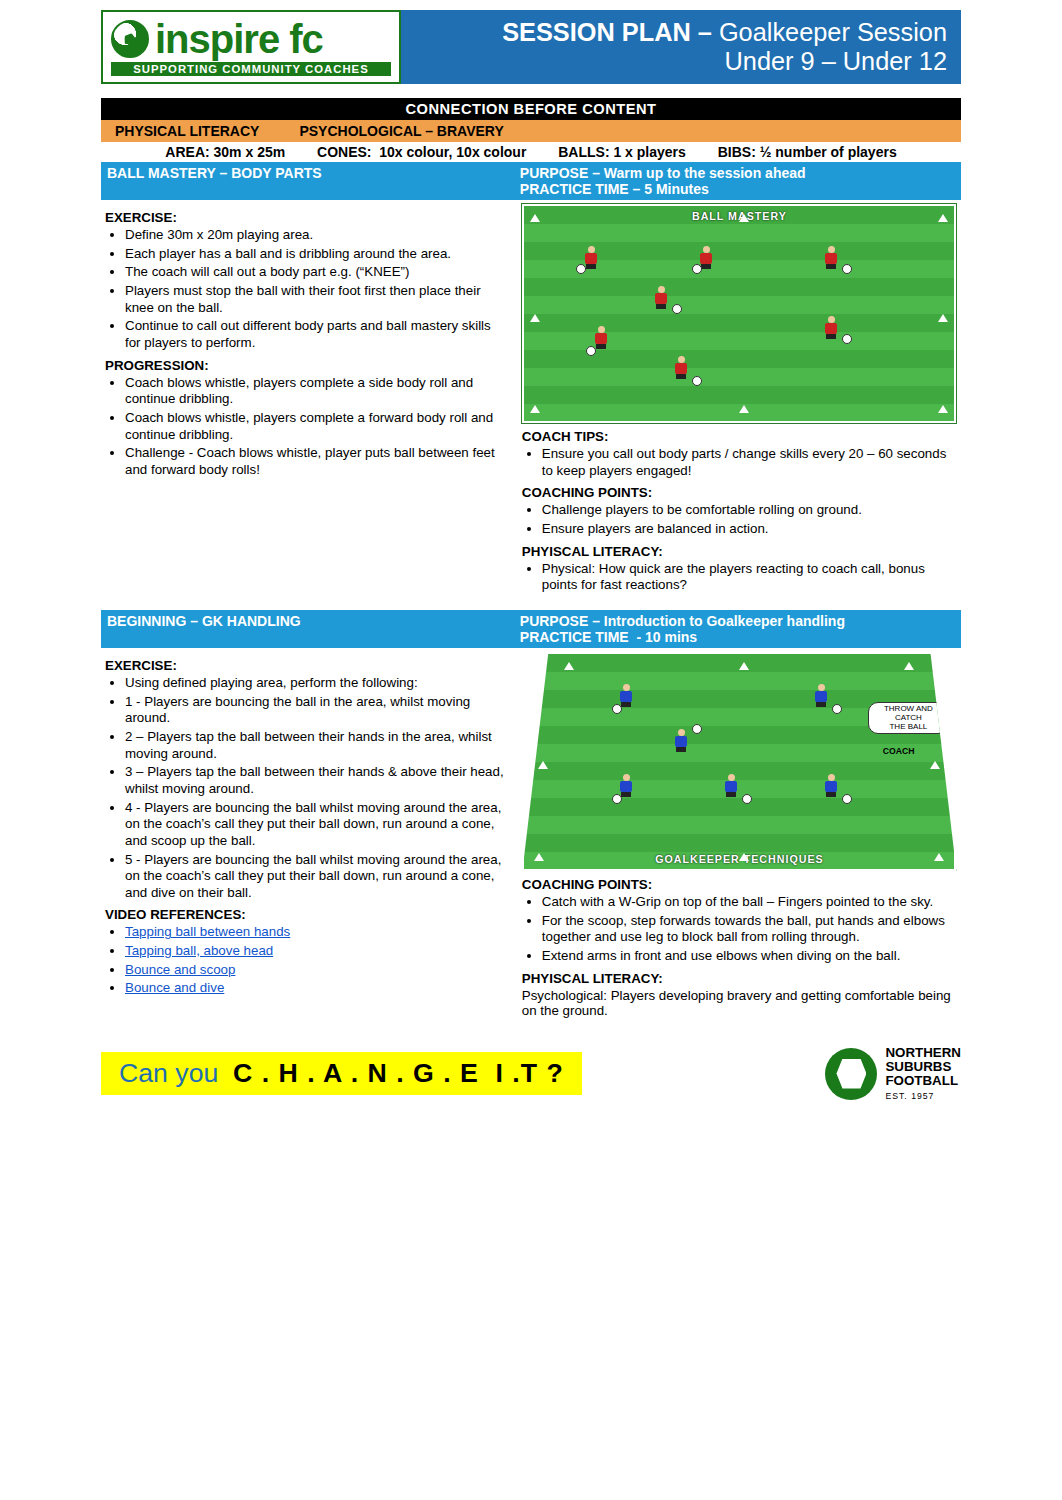inspire fc
SUPPORTING COMMUNITY COACHES
SESSION PLAN – Goalkeeper Session
Under 9 – Under 12
CONNECTION BEFORE CONTENT
PHYSICAL LITERACY PSYCHOLOGICAL – BRAVERY
AREA: 30m x 25m CONES: 10x colour, 10x colour BALLS: 1 x players BIBS: ½ number of players
BALL MASTERY – BODY PARTS
PURPOSE – Warm up to the session ahead PRACTICE TIME – 5 Minutes
EXERCISE:
Define 30m x 20m playing area.
Each player has a ball and is dribbling around the area.
The coach will call out a body part e.g. (“KNEE”)
Players must stop the ball with their foot first then place their knee on the ball.
Continue to call out different body parts and ball mastery skills for players to perform.
PROGRESSION:
Coach blows whistle, players complete a side body roll and continue dribbling.
Coach blows whistle, players complete a forward body roll and continue dribbling.
Challenge - Coach blows whistle, player puts ball between feet and forward body rolls!
BALL MASTERY
COACH TIPS:
Ensure you call out body parts / change skills every 20 – 60 seconds to keep players engaged!
COACHING POINTS:
Challenge players to be comfortable rolling on ground.
Ensure players are balanced in action.
PHYISCAL LITERACY:
Physical: How quick are the players reacting to coach call, bonus points for fast reactions?
BEGINNING – GK HANDLING
PURPOSE – Introduction to Goalkeeper handling PRACTICE TIME - 10 mins
EXERCISE:
Using defined playing area, perform the following:
1 - Players are bouncing the ball in the area, whilst moving around.
2 – Players tap the ball between their hands in the area, whilst moving around.
3 – Players tap the ball between their hands & above their head, whilst moving around.
4 - Players are bouncing the ball whilst moving around the area, on the coach’s call they put their ball down, run around a cone, and scoop up the ball.
5 - Players are bouncing the ball whilst moving around the area, on the coach’s call they put their ball down, run around a cone, and dive on their ball.
VIDEO REFERENCES:
Tapping ball between hands
Tapping ball, above head
Bounce and scoop
Bounce and dive
GOALKEEPER TECHNIQUES
THROW AND CATCH
THE BALL
COACH
COACHING POINTS:
Catch with a W-Grip on top of the ball – Fingers pointed to the sky.
For the scoop, step forwards towards the ball, put hands and elbows together and use leg to block ball from rolling through.
Extend arms in front and use elbows when diving on the ball.
PHYISCAL LITERACY:
Psychological: Players developing bravery and getting comfortable being on the ground.
Can you C . H . A . N . G . E I .T ?
NORTHERN
SUBURBS
FOOTBALL
EST. 1957